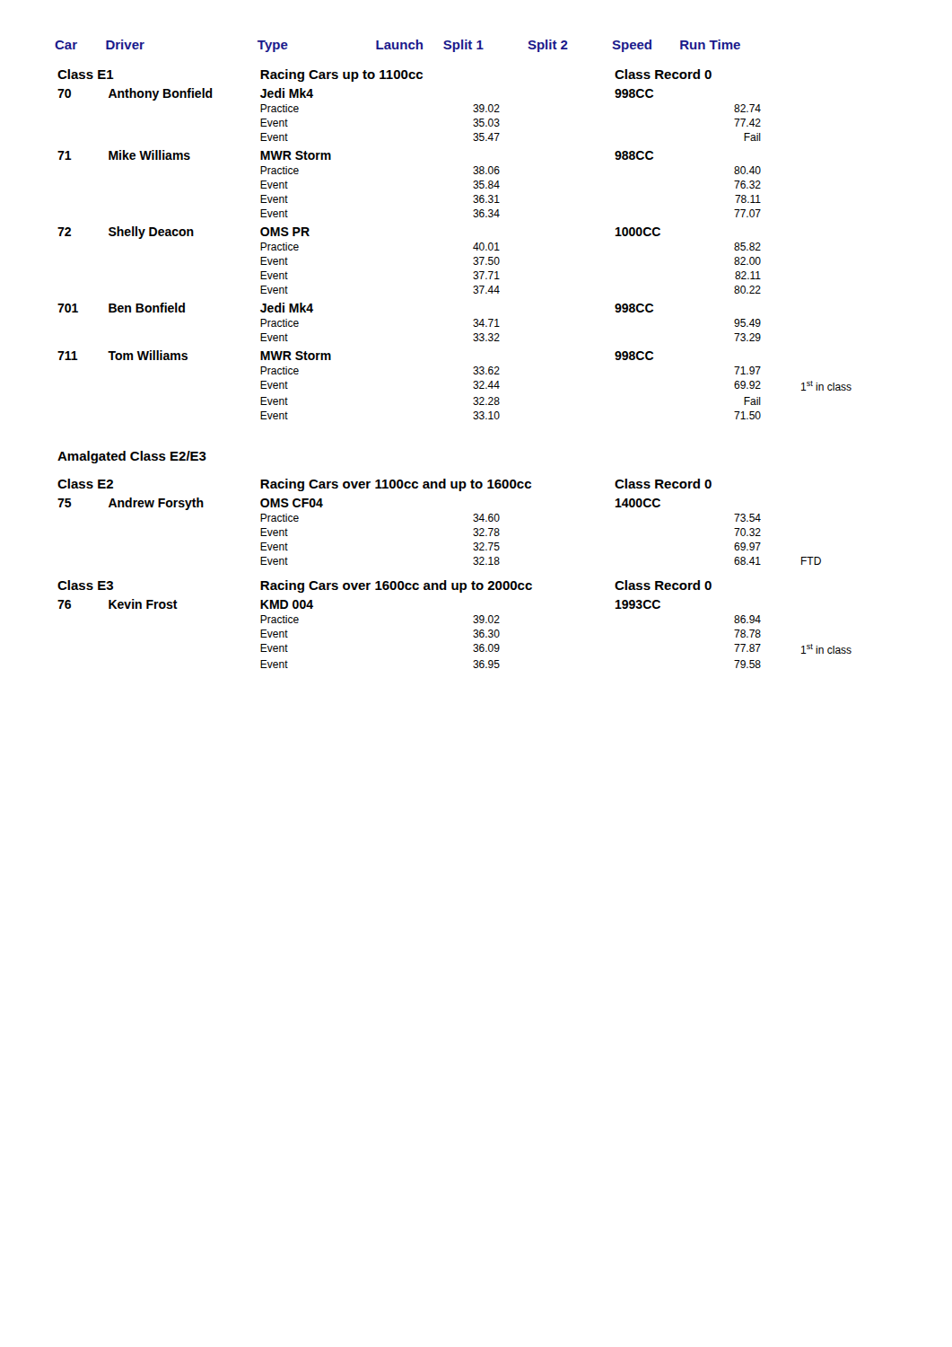| Car | Driver | Type | Launch | Split 1 | Split 2 | Speed | Run Time | |
| --- | --- | --- | --- | --- | --- | --- | --- | --- |
| Class E1 | Racing Cars up to 1100cc | Class Record 0 |
| 70 | Anthony Bonfield | Jedi Mk4 | | | | 998CC | | |
| | | Practice | | 39.02 | | | 82.74 | |
| | | Event | | 35.03 | | | 77.42 | |
| | | Event | | 35.47 | | | Fail | |
| 71 | Mike Williams | MWR Storm | | | | 988CC | | |
| | | Practice | | 38.06 | | | 80.40 | |
| | | Event | | 35.84 | | | 76.32 | |
| | | Event | | 36.31 | | | 78.11 | |
| | | Event | | 36.34 | | | 77.07 | |
| 72 | Shelly Deacon | OMS PR | | | | 1000CC | | |
| | | Practice | | 40.01 | | | 85.82 | |
| | | Event | | 37.50 | | | 82.00 | |
| | | Event | | 37.71 | | | 82.11 | |
| | | Event | | 37.44 | | | 80.22 | |
| 701 | Ben Bonfield | Jedi Mk4 | | | | 998CC | | |
| | | Practice | | 34.71 | | | 95.49 | |
| | | Event | | 33.32 | | | 73.29 | |
| 711 | Tom Williams | MWR Storm | | | | 998CC | | |
| | | Practice | | 33.62 | | | 71.97 | |
| | | Event | | 32.44 | | | 69.92 | 1 st in class |
| | | Event | | 32.28 | | | Fail | |
| | | Event | | 33.10 | | | 71.50 | |
| Amalgated Class E2/E3 |
| Class E2 | Racing Cars over 1100cc and up to 1600cc | Class Record 0 |
| 75 | Andrew Forsyth | OMS CF04 | | | | 1400CC | | |
| | | Practice | | 34.60 | | | 73.54 | |
| | | Event | | 32.78 | | | 70.32 | |
| | | Event | | 32.75 | | | 69.97 | |
| | | Event | | 32.18 | | | 68.41 | FTD |
| Class E3 | Racing Cars over 1600cc and up to 2000cc | Class Record 0 |
| 76 | Kevin Frost | KMD 004 | | | | 1993CC | | |
| | | Practice | | 39.02 | | | 86.94 | |
| | | Event | | 36.30 | | | 78.78 | |
| | | Event | | 36.09 | | | 77.87 | 1 st in class |
| | | Event | | 36.95 | | | 79.58 | |